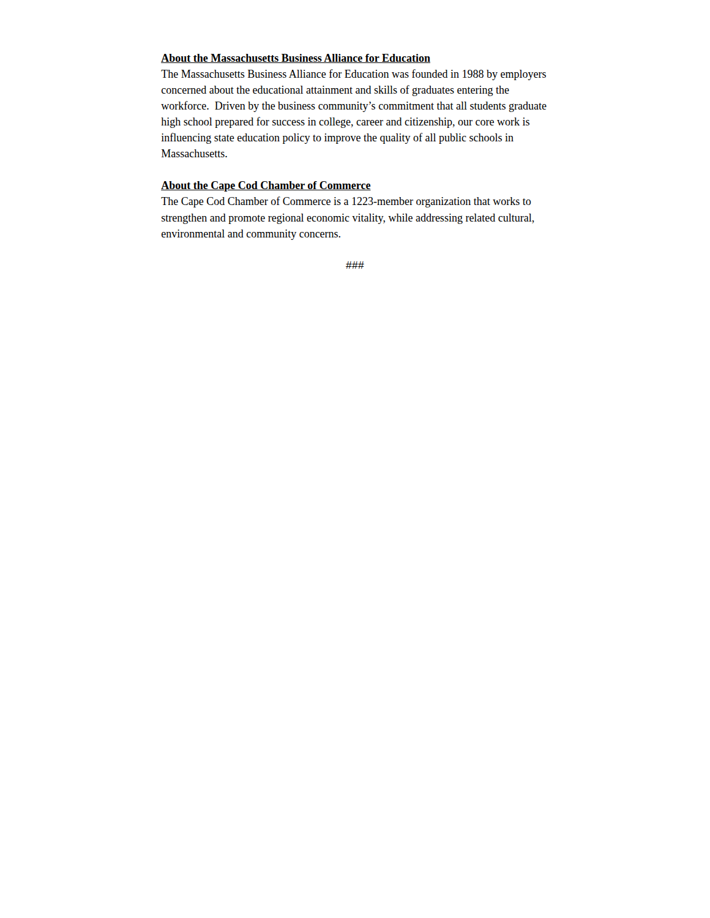About the Massachusetts Business Alliance for Education
The Massachusetts Business Alliance for Education was founded in 1988 by employers concerned about the educational attainment and skills of graduates entering the workforce. Driven by the business community’s commitment that all students graduate high school prepared for success in college, career and citizenship, our core work is influencing state education policy to improve the quality of all public schools in Massachusetts.
About the Cape Cod Chamber of Commerce
The Cape Cod Chamber of Commerce is a 1223-member organization that works to strengthen and promote regional economic vitality, while addressing related cultural, environmental and community concerns.
###